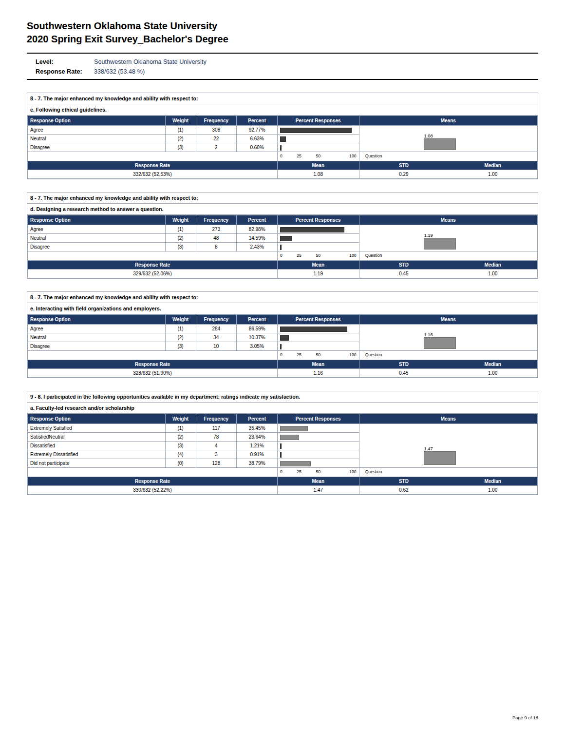Southwestern Oklahoma State University2020 Spring Exit Survey_Bachelor's Degree
Level:
Southwestern Oklahoma State University
Response Rate:
338/632 (53.48 %)
8 - 7. The major enhanced my knowledge and ability with respect to:
c. Following ethical guidelines.
| Response Option | Weight | Frequency | Percent | Percent Responses | Means |
| --- | --- | --- | --- | --- | --- |
| Agree | (1) | 308 | 92.77% | | 1.08 |
| Neutral | (2) | 22 | 6.63% | |
| Disagree | (3) | 2 | 0.60% | |
| | 0 25 50 100 | Question |
| Response Rate | Mean | / STD / Median / |
| 332/632 (52.53%) | 1.08 | / 0.29 / 1.00 / |
8 - 7. The major enhanced my knowledge and ability with respect to:
d. Designing a research method to answer a question.
| Response Option | Weight | Frequency | Percent | Percent Responses | Means |
| --- | --- | --- | --- | --- | --- |
| Agree | (1) | 273 | 82.98% | | 1.19 |
| Neutral | (2) | 48 | 14.59% | |
| Disagree | (3) | 8 | 2.43% | |
| | 0 25 50 100 | Question |
| Response Rate | Mean | / STD / Median / |
| 329/632 (52.06%) | 1.19 | / 0.45 / 1.00 / |
8 - 7. The major enhanced my knowledge and ability with respect to:
e. Interacting with field organizations and employers.
| Response Option | Weight | Frequency | Percent | Percent Responses | Means |
| --- | --- | --- | --- | --- | --- |
| Agree | (1) | 284 | 86.59% | | 1.16 |
| Neutral | (2) | 34 | 10.37% | |
| Disagree | (3) | 10 | 3.05% | |
| | 0 25 50 100 | Question |
| Response Rate | Mean | / STD / Median / |
| 328/632 (51.90%) | 1.16 | / 0.45 / 1.00 / |
9 - 8. I participated in the following opportunities available in my department; ratings indicate my satisfaction.
a. Faculty-led research and/or scholarship
| Response Option | Weight | Frequency | Percent | Percent Responses | Means |
| --- | --- | --- | --- | --- | --- |
| Extremely Satisfied | (1) | 117 | 35.45% | | 1.47 |
| SatisfiedNeutral | (2) | 78 | 23.64% | |
| Dissatisfied | (3) | 4 | 1.21% | |
| Extremely Dissatisfied | (4) | 3 | 0.91% | |
| Did not participate | (0) | 128 | 38.79% | |
| | 0 25 50 100 | Question |
| Response Rate | Mean | / STD / Median / |
| 330/632 (52.22%) | 1.47 | / 0.62 / 1.00 / |
Page 9 of 18